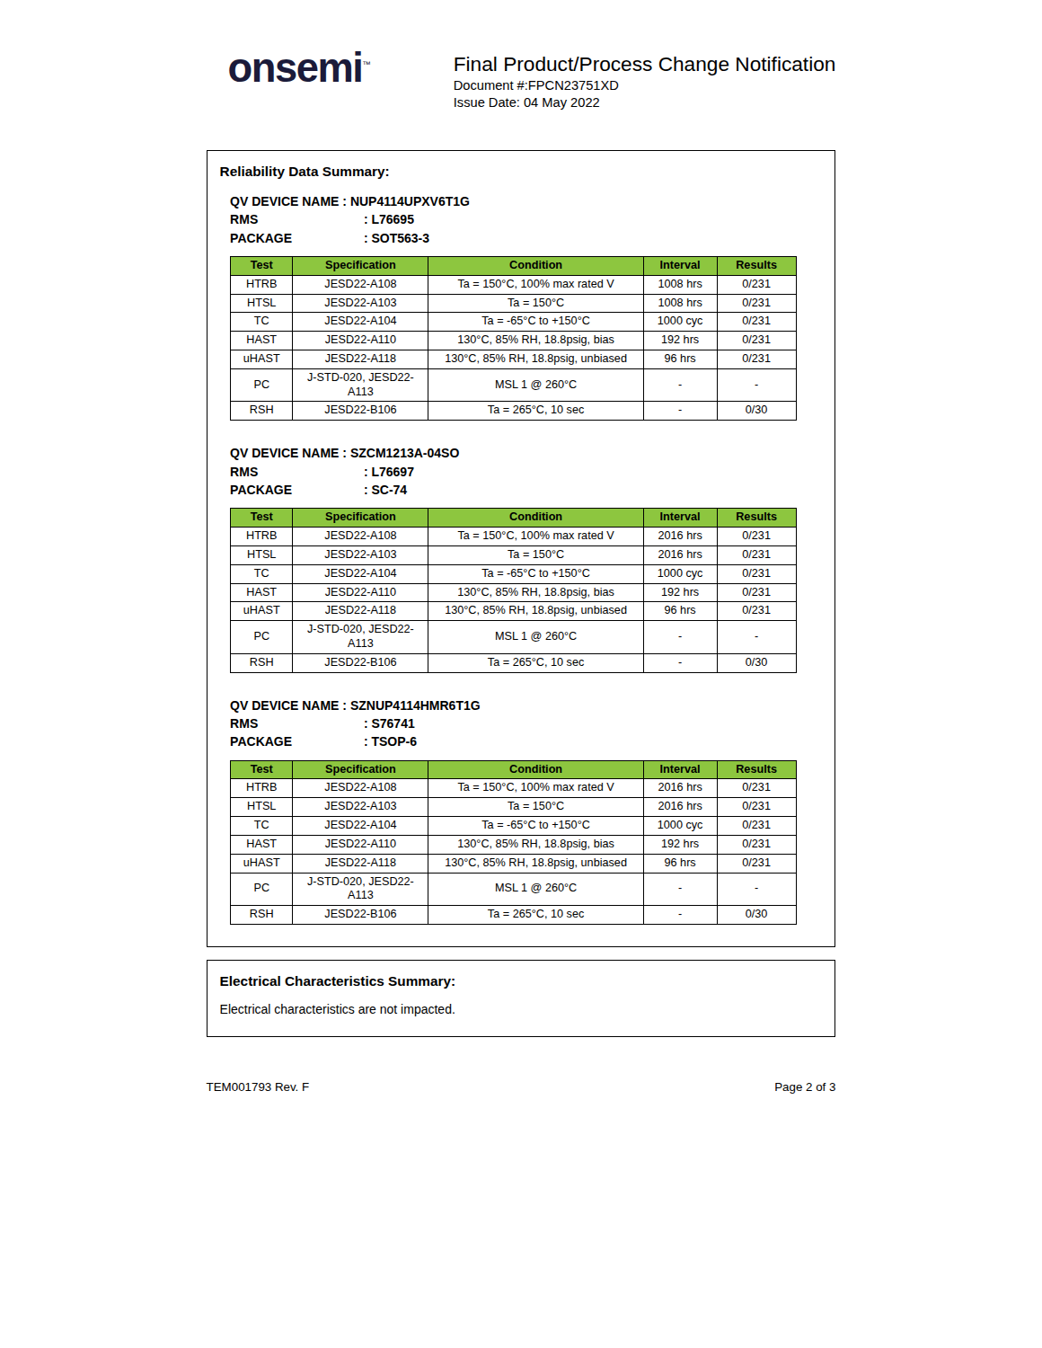onsemi™
Final Product/Process Change Notification
Document #:FPCN23751XD
Issue Date: 04 May 2022
Reliability Data Summary:
QV DEVICE NAME : NUP4114UPXV6T1G
RMS: L76695
PACKAGE: SOT563-3
| Test | Specification | Condition | Interval | Results |
| --- | --- | --- | --- | --- |
| HTRB | JESD22-A108 | Ta = 150°C, 100% max rated V | 1008 hrs | 0/231 |
| HTSL | JESD22-A103 | Ta = 150°C | 1008 hrs | 0/231 |
| TC | JESD22-A104 | Ta = -65°C to +150°C | 1000 cyc | 0/231 |
| HAST | JESD22-A110 | 130°C, 85% RH, 18.8psig, bias | 192 hrs | 0/231 |
| uHAST | JESD22-A118 | 130°C, 85% RH, 18.8psig, unbiased | 96 hrs | 0/231 |
| PC | J-STD-020, JESD22-A113 | MSL 1 @ 260°C | - | - |
| RSH | JESD22-B106 | Ta = 265°C, 10 sec | - | 0/30 |
QV DEVICE NAME : SZCM1213A-04SO
RMS: L76697
PACKAGE: SC-74
| Test | Specification | Condition | Interval | Results |
| --- | --- | --- | --- | --- |
| HTRB | JESD22-A108 | Ta = 150°C, 100% max rated V | 2016 hrs | 0/231 |
| HTSL | JESD22-A103 | Ta = 150°C | 2016 hrs | 0/231 |
| TC | JESD22-A104 | Ta = -65°C to +150°C | 1000 cyc | 0/231 |
| HAST | JESD22-A110 | 130°C, 85% RH, 18.8psig, bias | 192 hrs | 0/231 |
| uHAST | JESD22-A118 | 130°C, 85% RH, 18.8psig, unbiased | 96 hrs | 0/231 |
| PC | J-STD-020, JESD22-A113 | MSL 1 @ 260°C | - | - |
| RSH | JESD22-B106 | Ta = 265°C, 10 sec | - | 0/30 |
QV DEVICE NAME : SZNUP4114HMR6T1G
RMS: S76741
PACKAGE: TSOP-6
| Test | Specification | Condition | Interval | Results |
| --- | --- | --- | --- | --- |
| HTRB | JESD22-A108 | Ta = 150°C, 100% max rated V | 2016 hrs | 0/231 |
| HTSL | JESD22-A103 | Ta = 150°C | 2016 hrs | 0/231 |
| TC | JESD22-A104 | Ta = -65°C to +150°C | 1000 cyc | 0/231 |
| HAST | JESD22-A110 | 130°C, 85% RH, 18.8psig, bias | 192 hrs | 0/231 |
| uHAST | JESD22-A118 | 130°C, 85% RH, 18.8psig, unbiased | 96 hrs | 0/231 |
| PC | J-STD-020, JESD22-A113 | MSL 1 @ 260°C | - | - |
| RSH | JESD22-B106 | Ta = 265°C, 10 sec | - | 0/30 |
Electrical Characteristics Summary:
Electrical characteristics are not impacted.
TEM001793 Rev. F
Page 2 of 3